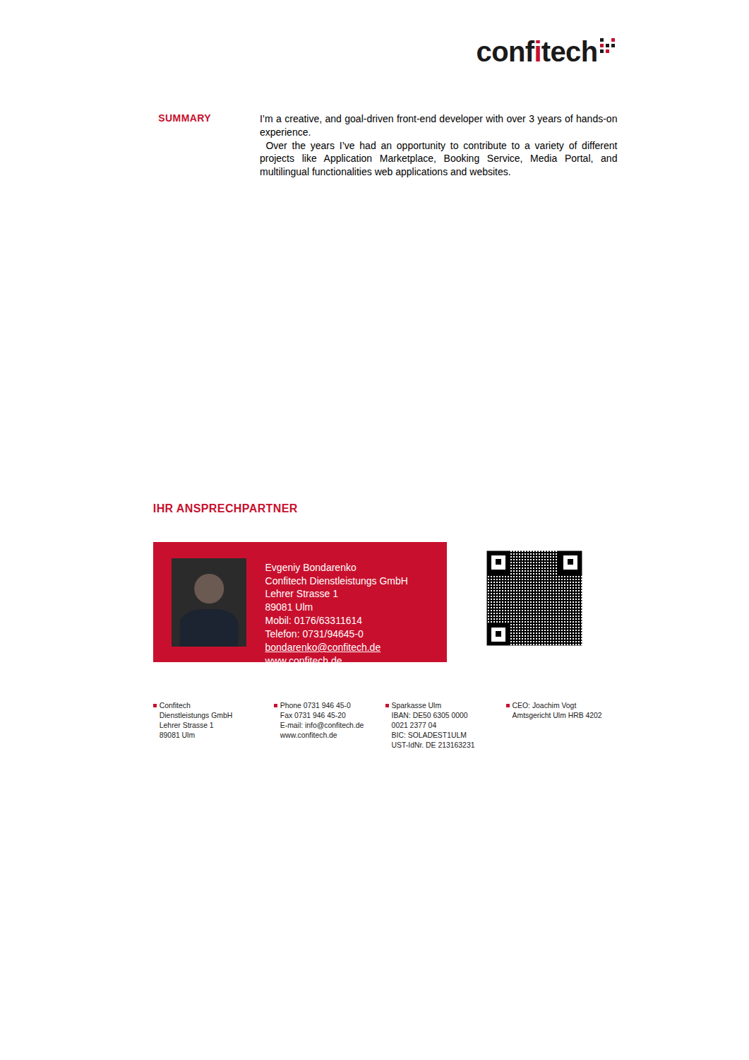confitech
SUMMARY
I’m a creative, and goal-driven front-end developer with over 3 years of hands-on experience.
Over the years I’ve had an opportunity to contribute to a variety of different projects like Application Marketplace, Booking Service, Media Portal, and multilingual functionalities web applications and websites.
IHR ANSPRECHPARTNER
Evgeniy Bondarenko
Confitech Dienstleistungs GmbH
Lehrer Strasse 1
89081 Ulm
Mobil: 0176/63311614
Telefon: 0731/94645-0
bondarenko@confitech.de
www.confitech.de
| Confitech Dienstleistungs GmbH Lehrer Strasse 1 89081 Ulm | Phone 0731 946 45-0 Fax 0731 946 45-20 E-mail: info@confitech.de www.confitech.de | Sparkasse Ulm IBAN: DE50 6305 0000 0021 2377 04 BIC: SOLADEST1ULM UST-IdNr. DE 213163231 | CEO: Joachim Vogt Amtsgericht Ulm HRB 4202 |